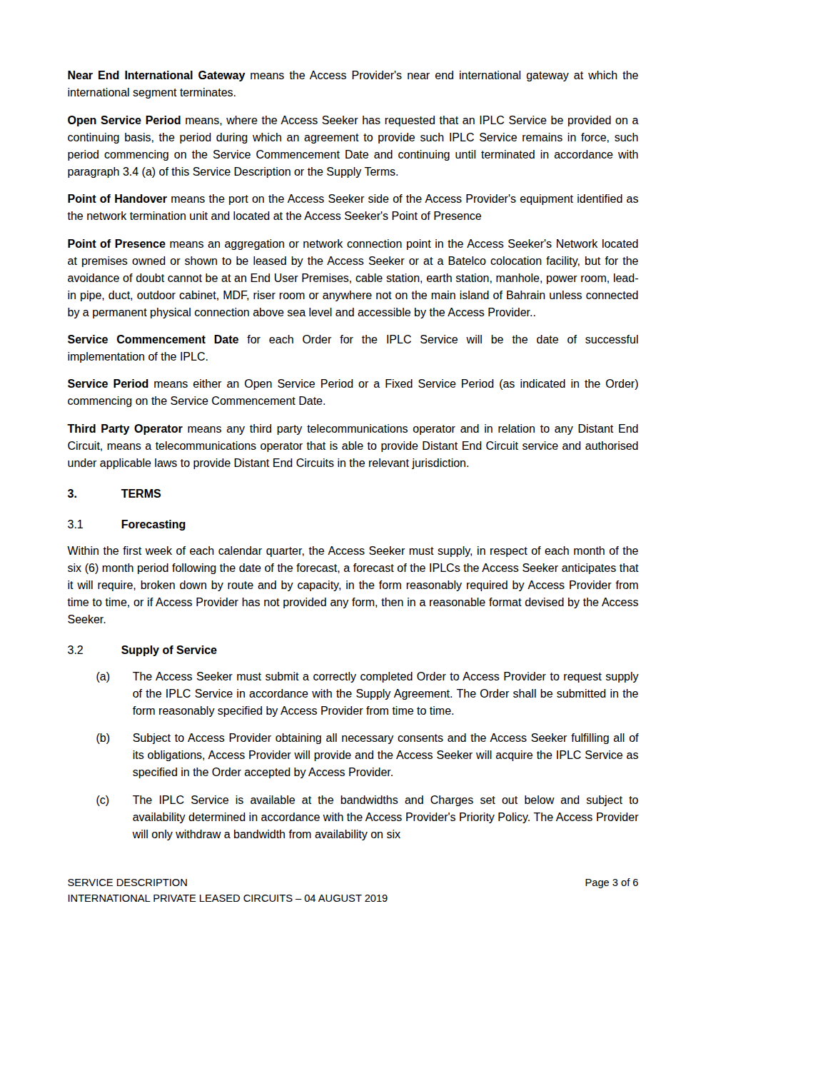Near End International Gateway means the Access Provider's near end international gateway at which the international segment terminates.
Open Service Period means, where the Access Seeker has requested that an IPLC Service be provided on a continuing basis, the period during which an agreement to provide such IPLC Service remains in force, such period commencing on the Service Commencement Date and continuing until terminated in accordance with paragraph 3.4 (a) of this Service Description or the Supply Terms.
Point of Handover means the port on the Access Seeker side of the Access Provider's equipment identified as the network termination unit and located at the Access Seeker's Point of Presence
Point of Presence means an aggregation or network connection point in the Access Seeker's Network located at premises owned or shown to be leased by the Access Seeker or at a Batelco colocation facility, but for the avoidance of doubt cannot be at an End User Premises, cable station, earth station, manhole, power room, lead-in pipe, duct, outdoor cabinet, MDF, riser room or anywhere not on the main island of Bahrain unless connected by a permanent physical connection above sea level and accessible by the Access Provider..
Service Commencement Date for each Order for the IPLC Service will be the date of successful implementation of the IPLC.
Service Period means either an Open Service Period or a Fixed Service Period (as indicated in the Order) commencing on the Service Commencement Date.
Third Party Operator means any third party telecommunications operator and in relation to any Distant End Circuit, means a telecommunications operator that is able to provide Distant End Circuit service and authorised under applicable laws to provide Distant End Circuits in the relevant jurisdiction.
3. TERMS
3.1 Forecasting
Within the first week of each calendar quarter, the Access Seeker must supply, in respect of each month of the six (6) month period following the date of the forecast, a forecast of the IPLCs the Access Seeker anticipates that it will require, broken down by route and by capacity, in the form reasonably required by Access Provider from time to time, or if Access Provider has not provided any form, then in a reasonable format devised by the Access Seeker.
3.2 Supply of Service
(a) The Access Seeker must submit a correctly completed Order to Access Provider to request supply of the IPLC Service in accordance with the Supply Agreement. The Order shall be submitted in the form reasonably specified by Access Provider from time to time.
(b) Subject to Access Provider obtaining all necessary consents and the Access Seeker fulfilling all of its obligations, Access Provider will provide and the Access Seeker will acquire the IPLC Service as specified in the Order accepted by Access Provider.
(c) The IPLC Service is available at the bandwidths and Charges set out below and subject to availability determined in accordance with the Access Provider's Priority Policy. The Access Provider will only withdraw a bandwidth from availability on six
SERVICE DESCRIPTION
INTERNATIONAL PRIVATE LEASED CIRCUITS – 04 AUGUST 2019
Page 3 of 6